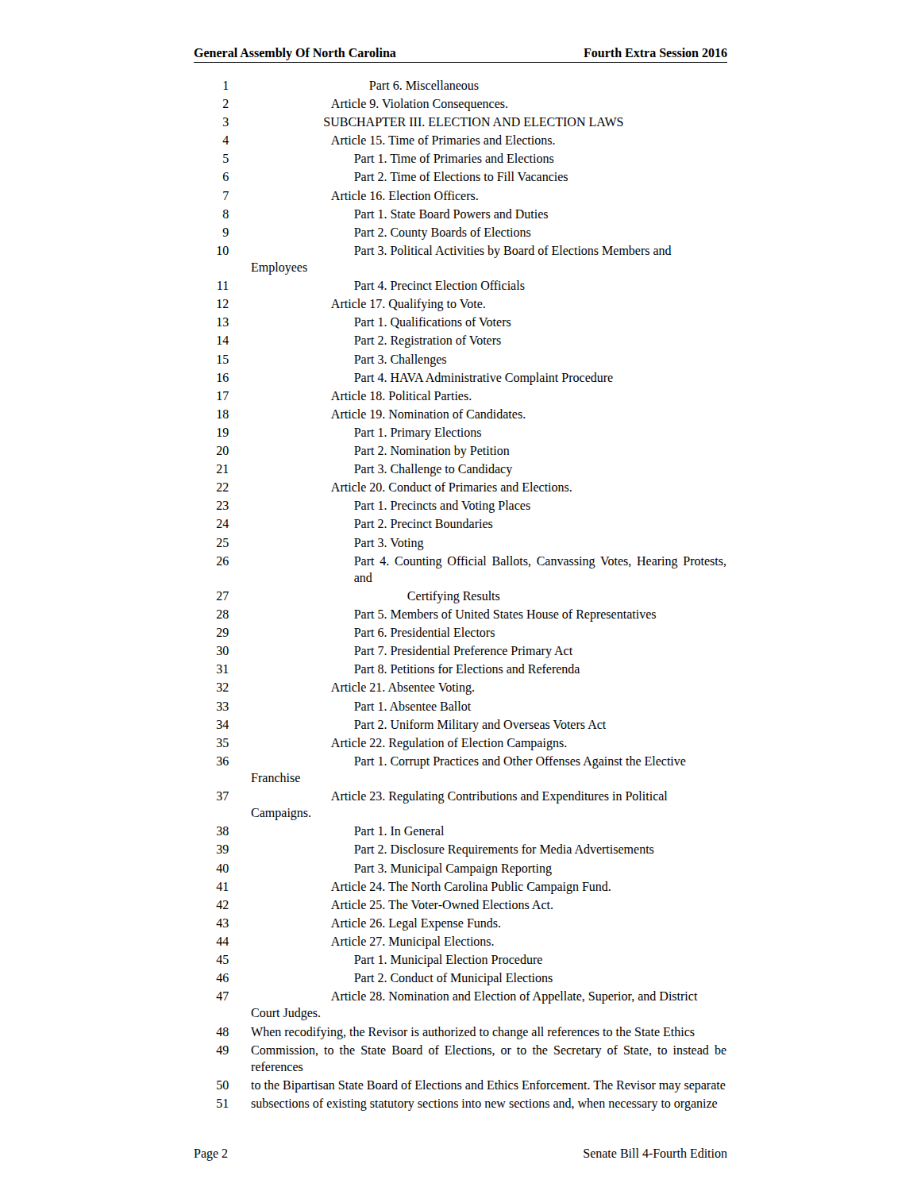General Assembly Of North Carolina
Fourth Extra Session 2016
| 1 | Part 6. Miscellaneous |
| 2 | Article 9. Violation Consequences. |
| 3 | SUBCHAPTER III. ELECTION AND ELECTION LAWS |
| 4 | Article 15. Time of Primaries and Elections. |
| 5 | Part 1. Time of Primaries and Elections |
| 6 | Part 2. Time of Elections to Fill Vacancies |
| 7 | Article 16. Election Officers. |
| 8 | Part 1. State Board Powers and Duties |
| 9 | Part 2. County Boards of Elections |
| 10 | Part 3. Political Activities by Board of Elections Members and Employees |
| 11 | Part 4. Precinct Election Officials |
| 12 | Article 17. Qualifying to Vote. |
| 13 | Part 1. Qualifications of Voters |
| 14 | Part 2. Registration of Voters |
| 15 | Part 3. Challenges |
| 16 | Part 4. HAVA Administrative Complaint Procedure |
| 17 | Article 18. Political Parties. |
| 18 | Article 19. Nomination of Candidates. |
| 19 | Part 1. Primary Elections |
| 20 | Part 2. Nomination by Petition |
| 21 | Part 3. Challenge to Candidacy |
| 22 | Article 20. Conduct of Primaries and Elections. |
| 23 | Part 1. Precincts and Voting Places |
| 24 | Part 2. Precinct Boundaries |
| 25 | Part 3. Voting |
| 26 | Part 4. Counting Official Ballots, Canvassing Votes, Hearing Protests, and |
| 27 | Certifying Results |
| 28 | Part 5. Members of United States House of Representatives |
| 29 | Part 6. Presidential Electors |
| 30 | Part 7. Presidential Preference Primary Act |
| 31 | Part 8. Petitions for Elections and Referenda |
| 32 | Article 21. Absentee Voting. |
| 33 | Part 1. Absentee Ballot |
| 34 | Part 2. Uniform Military and Overseas Voters Act |
| 35 | Article 22. Regulation of Election Campaigns. |
| 36 | Part 1. Corrupt Practices and Other Offenses Against the Elective Franchise |
| 37 | Article 23. Regulating Contributions and Expenditures in Political Campaigns. |
| 38 | Part 1. In General |
| 39 | Part 2. Disclosure Requirements for Media Advertisements |
| 40 | Part 3. Municipal Campaign Reporting |
| 41 | Article 24. The North Carolina Public Campaign Fund. |
| 42 | Article 25. The Voter-Owned Elections Act. |
| 43 | Article 26. Legal Expense Funds. |
| 44 | Article 27. Municipal Elections. |
| 45 | Part 1. Municipal Election Procedure |
| 46 | Part 2. Conduct of Municipal Elections |
| 47 | Article 28. Nomination and Election of Appellate, Superior, and District Court Judges. |
| 48 | When recodifying, the Revisor is authorized to change all references to the State Ethics |
| 49 | Commission, to the State Board of Elections, or to the Secretary of State, to instead be references |
| 50 | to the Bipartisan State Board of Elections and Ethics Enforcement. The Revisor may separate |
| 51 | subsections of existing statutory sections into new sections and, when necessary to organize |
Page 2
Senate Bill 4-Fourth Edition